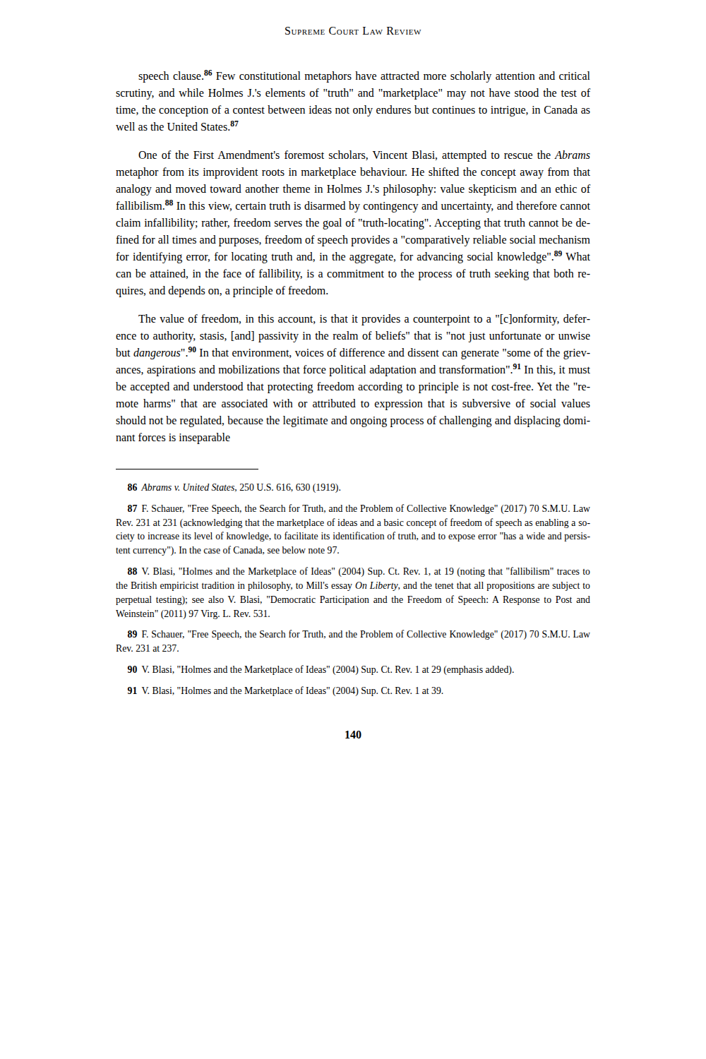Supreme Court Law Review
speech clause.86 Few constitutional metaphors have attracted more scholarly attention and critical scrutiny, and while Holmes J.'s elements of "truth" and "marketplace" may not have stood the test of time, the conception of a contest between ideas not only endures but continues to intrigue, in Canada as well as the United States.87
One of the First Amendment's foremost scholars, Vincent Blasi, attempted to rescue the Abrams metaphor from its improvident roots in marketplace behaviour. He shifted the concept away from that analogy and moved toward another theme in Holmes J.'s philosophy: value skepticism and an ethic of fallibilism.88 In this view, certain truth is disarmed by contingency and uncertainty, and therefore cannot claim infallibility; rather, freedom serves the goal of "truth-locating". Accepting that truth cannot be defined for all times and purposes, freedom of speech provides a "comparatively reliable social mechanism for identifying error, for locating truth and, in the aggregate, for advancing social knowledge".89 What can be attained, in the face of fallibility, is a commitment to the process of truth seeking that both requires, and depends on, a principle of freedom.
The value of freedom, in this account, is that it provides a counterpoint to a "[c]onformity, deference to authority, stasis, [and] passivity in the realm of beliefs" that is "not just unfortunate or unwise but dangerous".90 In that environment, voices of difference and dissent can generate "some of the grievances, aspirations and mobilizations that force political adaptation and transformation".91 In this, it must be accepted and understood that protecting freedom according to principle is not cost-free. Yet the "remote harms" that are associated with or attributed to expression that is subversive of social values should not be regulated, because the legitimate and ongoing process of challenging and displacing dominant forces is inseparable
86 Abrams v. United States, 250 U.S. 616, 630 (1919).
87 F. Schauer, "Free Speech, the Search for Truth, and the Problem of Collective Knowledge" (2017) 70 S.M.U. Law Rev. 231 at 231 (acknowledging that the marketplace of ideas and a basic concept of freedom of speech as enabling a society to increase its level of knowledge, to facilitate its identification of truth, and to expose error "has a wide and persistent currency"). In the case of Canada, see below note 97.
88 V. Blasi, "Holmes and the Marketplace of Ideas" (2004) Sup. Ct. Rev. 1, at 19 (noting that "fallibilism" traces to the British empiricist tradition in philosophy, to Mill's essay On Liberty, and the tenet that all propositions are subject to perpetual testing); see also V. Blasi, "Democratic Participation and the Freedom of Speech: A Response to Post and Weinstein" (2011) 97 Virg. L. Rev. 531.
89 F. Schauer, "Free Speech, the Search for Truth, and the Problem of Collective Knowledge" (2017) 70 S.M.U. Law Rev. 231 at 237.
90 V. Blasi, "Holmes and the Marketplace of Ideas" (2004) Sup. Ct. Rev. 1 at 29 (emphasis added).
91 V. Blasi, "Holmes and the Marketplace of Ideas" (2004) Sup. Ct. Rev. 1 at 39.
140